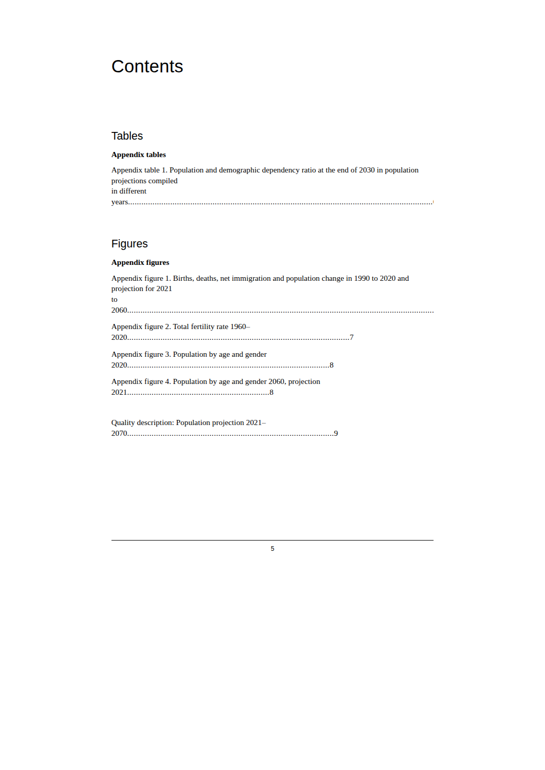Contents
Tables
Appendix tables
Appendix table 1. Population and demographic dependency ratio at the end of 2030 in population projections compiled in different years......................................................................................................................................... 6
Figures
Appendix figures
Appendix figure 1. Births, deaths, net immigration and population change in 1990 to 2020 and projection for 2021 to 2060....................................................................................................................................................... 7
Appendix figure 2. Total fertility rate 1960–2020.................................................................................................... 7
Appendix figure 3. Population by age and gender 2020........................................................................................... 8
Appendix figure 4. Population by age and gender 2060, projection 2021................................................................ 8
Quality description: Population projection 2021–2070............................................................................................. 9
5